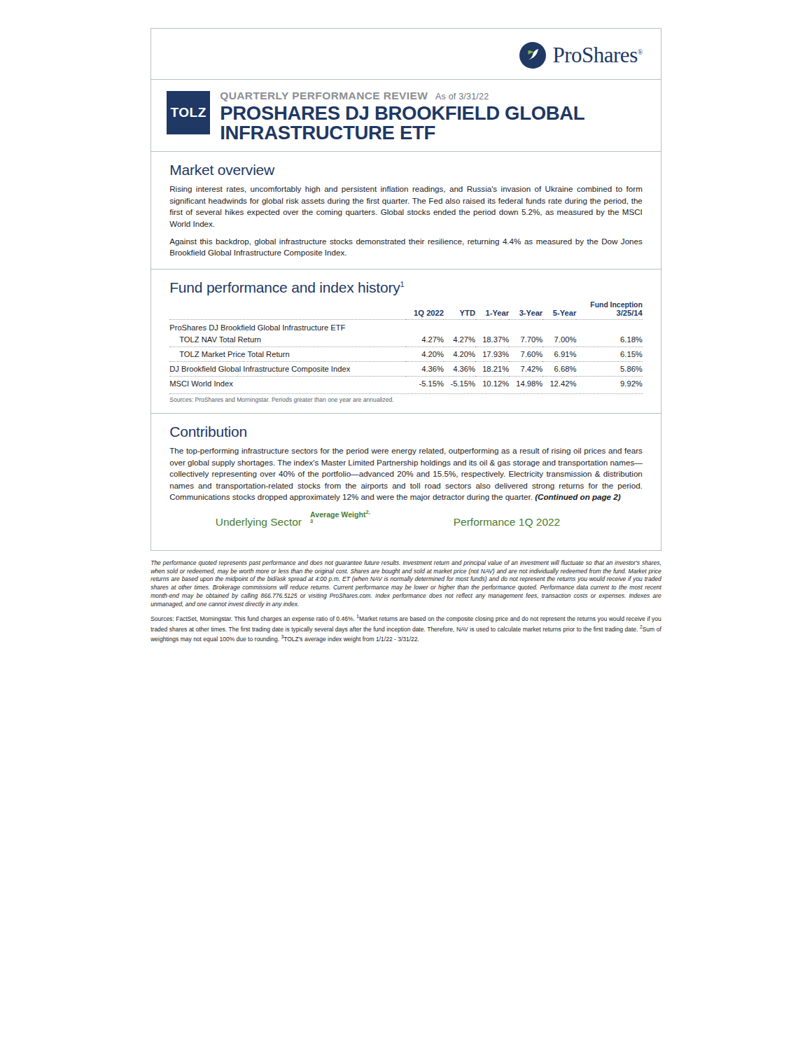ProShares®
TOLZ
Quarterly Performance Review As of 3/31/22
ProShares DJ Brookfield Global Infrastructure ETF
Market overview
Rising interest rates, uncomfortably high and persistent inflation readings, and Russia's invasion of Ukraine combined to form significant headwinds for global risk assets during the first quarter. The Fed also raised its federal funds rate during the period, the first of several hikes expected over the coming quarters. Global stocks ended the period down 5.2%, as measured by the MSCI World Index.
Against this backdrop, global infrastructure stocks demonstrated their resilience, returning 4.4% as measured by the Dow Jones Brookfield Global Infrastructure Composite Index.
Fund performance and index history1
| | 1Q 2022 | YTD | 1-Year | 3-Year | 5-Year | Fund Inception 3/25/14 |
| --- | --- | --- | --- | --- | --- | --- |
| ProShares DJ Brookfield Global Infrastructure ETF | | | | | | |
| TOLZ NAV Total Return | 4.27% | 4.27% | 18.37% | 7.70% | 7.00% | 6.18% |
| TOLZ Market Price Total Return | 4.20% | 4.20% | 17.93% | 7.60% | 6.91% | 6.15% |
| DJ Brookfield Global Infrastructure Composite Index | 4.36% | 4.36% | 18.21% | 7.42% | 6.68% | 5.86% |
| MSCI World Index | -5.15% | -5.15% | 10.12% | 14.98% | 12.42% | 9.92% |
Sources: ProShares and Morningstar. Periods greater than one year are annualized.
Contribution
The top-performing infrastructure sectors for the period were energy related, outperforming as a result of rising oil prices and fears over global supply shortages. The index's Master Limited Partnership holdings and its oil & gas storage and transportation names—collectively representing over 40% of the portfolio—advanced 20% and 15.5%, respectively. Electricity transmission & distribution names and transportation-related stocks from the airports and toll road sectors also delivered strong returns for the period. Communications stocks dropped approximately 12% and were the major detractor during the quarter. (Continued on page 2)
Underlying Sector
Average Weight2, 3
Performance 1Q 2022
The performance quoted represents past performance and does not guarantee future results. Investment return and principal value of an investment will fluctuate so that an investor's shares, when sold or redeemed, may be worth more or less than the original cost. Shares are bought and sold at market price (not NAV) and are not individually redeemed from the fund. Market price returns are based upon the midpoint of the bid/ask spread at 4:00 p.m. ET (when NAV is normally determined for most funds) and do not represent the returns you would receive if you traded shares at other times. Brokerage commissions will reduce returns. Current performance may be lower or higher than the performance quoted. Performance data current to the most recent month-end may be obtained by calling 866.776.5125 or visiting ProShares.com. Index performance does not reflect any management fees, transaction costs or expenses. Indexes are unmanaged, and one cannot invest directly in any index.
Sources: FactSet, Morningstar. This fund charges an expense ratio of 0.46%. 1Market returns are based on the composite closing price and do not represent the returns you would receive if you traded shares at other times. The first trading date is typically several days after the fund inception date. Therefore, NAV is used to calculate market returns prior to the first trading date. 2Sum of weightings may not equal 100% due to rounding. 3TOLZ's average index weight from 1/1/22 - 3/31/22.